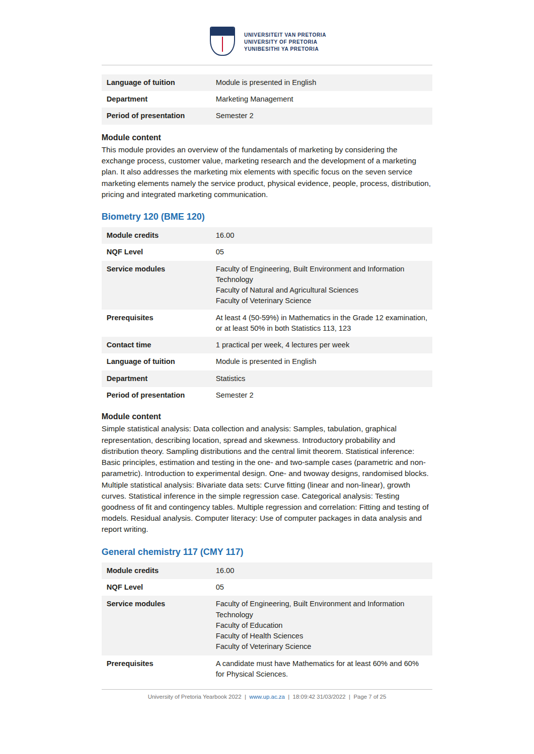Universiteit van Pretoria University of Pretoria Yunibesithi ya Pretoria
| Language of tuition | Module is presented in English |
| Department | Marketing Management |
| Period of presentation | Semester 2 |
Module content
This module provides an overview of the fundamentals of marketing by considering the exchange process, customer value, marketing research and the development of a marketing plan. It also addresses the marketing mix elements with specific focus on the seven service marketing elements namely the service product, physical evidence, people, process, distribution, pricing and integrated marketing communication.
Biometry 120 (BME 120)
| Module credits | 16.00 |
| NQF Level | 05 |
| Service modules | Faculty of Engineering, Built Environment and Information Technology Faculty of Natural and Agricultural Sciences Faculty of Veterinary Science |
| Prerequisites | At least 4 (50-59%) in Mathematics in the Grade 12 examination, or at least 50% in both Statistics 113, 123 |
| Contact time | 1 practical per week, 4 lectures per week |
| Language of tuition | Module is presented in English |
| Department | Statistics |
| Period of presentation | Semester 2 |
Module content
Simple statistical analysis: Data collection and analysis: Samples, tabulation, graphical representation, describing location, spread and skewness. Introductory probability and distribution theory. Sampling distributions and the central limit theorem. Statistical inference: Basic principles, estimation and testing in the one- and two-sample cases (parametric and non-parametric). Introduction to experimental design. One- and twoway designs, randomised blocks. Multiple statistical analysis: Bivariate data sets: Curve fitting (linear and non-linear), growth curves. Statistical inference in the simple regression case. Categorical analysis: Testing goodness of fit and contingency tables. Multiple regression and correlation: Fitting and testing of models. Residual analysis. Computer literacy: Use of computer packages in data analysis and report writing.
General chemistry 117 (CMY 117)
| Module credits | 16.00 |
| NQF Level | 05 |
| Service modules | Faculty of Engineering, Built Environment and Information Technology Faculty of Education Faculty of Health Sciences Faculty of Veterinary Science |
| Prerequisites | A candidate must have Mathematics for at least 60% and 60% for Physical Sciences. |
University of Pretoria Yearbook 2022 | www.up.ac.za | 18:09:42 31/03/2022 | Page 7 of 25